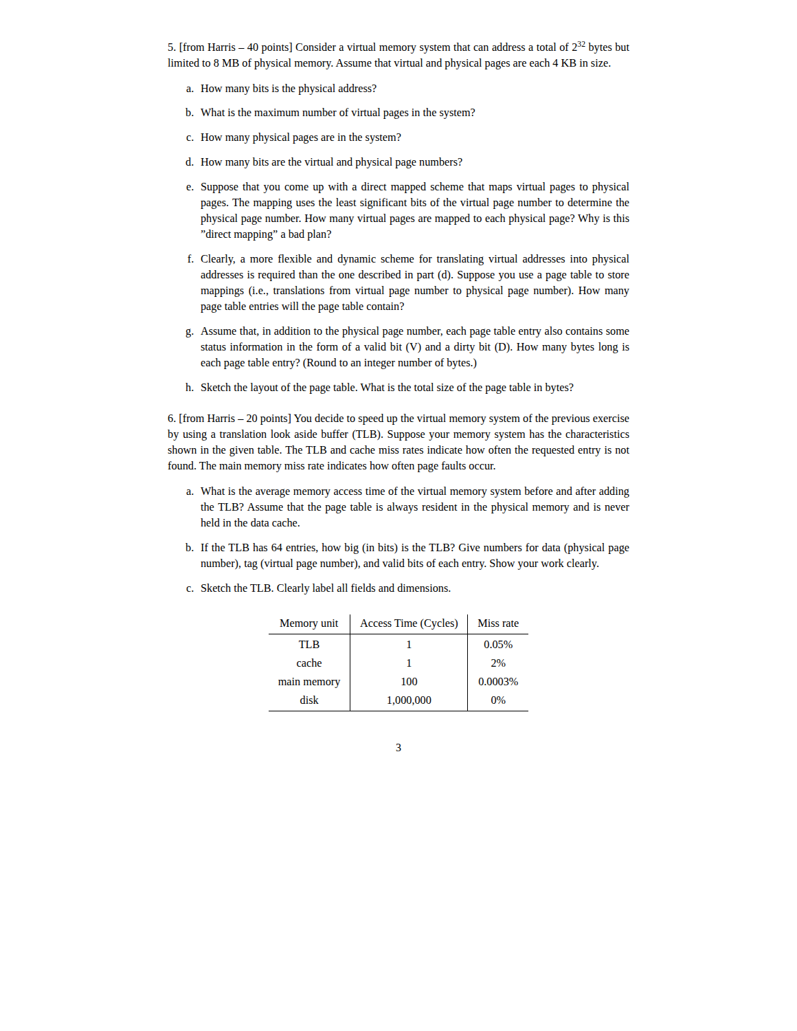5. [from Harris – 40 points] Consider a virtual memory system that can address a total of 232 bytes but limited to 8 MB of physical memory. Assume that virtual and physical pages are each 4 KB in size.
How many bits is the physical address?
What is the maximum number of virtual pages in the system?
How many physical pages are in the system?
How many bits are the virtual and physical page numbers?
Suppose that you come up with a direct mapped scheme that maps virtual pages to physical pages. The mapping uses the least significant bits of the virtual page number to determine the physical page number. How many virtual pages are mapped to each physical page? Why is this ”direct mapping” a bad plan?
Clearly, a more flexible and dynamic scheme for translating virtual addresses into physical addresses is required than the one described in part (d). Suppose you use a page table to store mappings (i.e., translations from virtual page number to physical page number). How many page table entries will the page table contain?
Assume that, in addition to the physical page number, each page table entry also contains some status information in the form of a valid bit (V) and a dirty bit (D). How many bytes long is each page table entry? (Round to an integer number of bytes.)
Sketch the layout of the page table. What is the total size of the page table in bytes?
6. [from Harris – 20 points] You decide to speed up the virtual memory system of the previous exercise by using a translation look aside buffer (TLB). Suppose your memory system has the characteristics shown in the given table. The TLB and cache miss rates indicate how often the requested entry is not found. The main memory miss rate indicates how often page faults occur.
What is the average memory access time of the virtual memory system before and after adding the TLB? Assume that the page table is always resident in the physical memory and is never held in the data cache.
If the TLB has 64 entries, how big (in bits) is the TLB? Give numbers for data (physical page number), tag (virtual page number), and valid bits of each entry. Show your work clearly.
Sketch the TLB. Clearly label all fields and dimensions.
| Memory unit | Access Time (Cycles) | Miss rate |
| --- | --- | --- |
| TLB | 1 | 0.05% |
| cache | 1 | 2% |
| main memory | 100 | 0.0003% |
| disk | 1,000,000 | 0% |
3